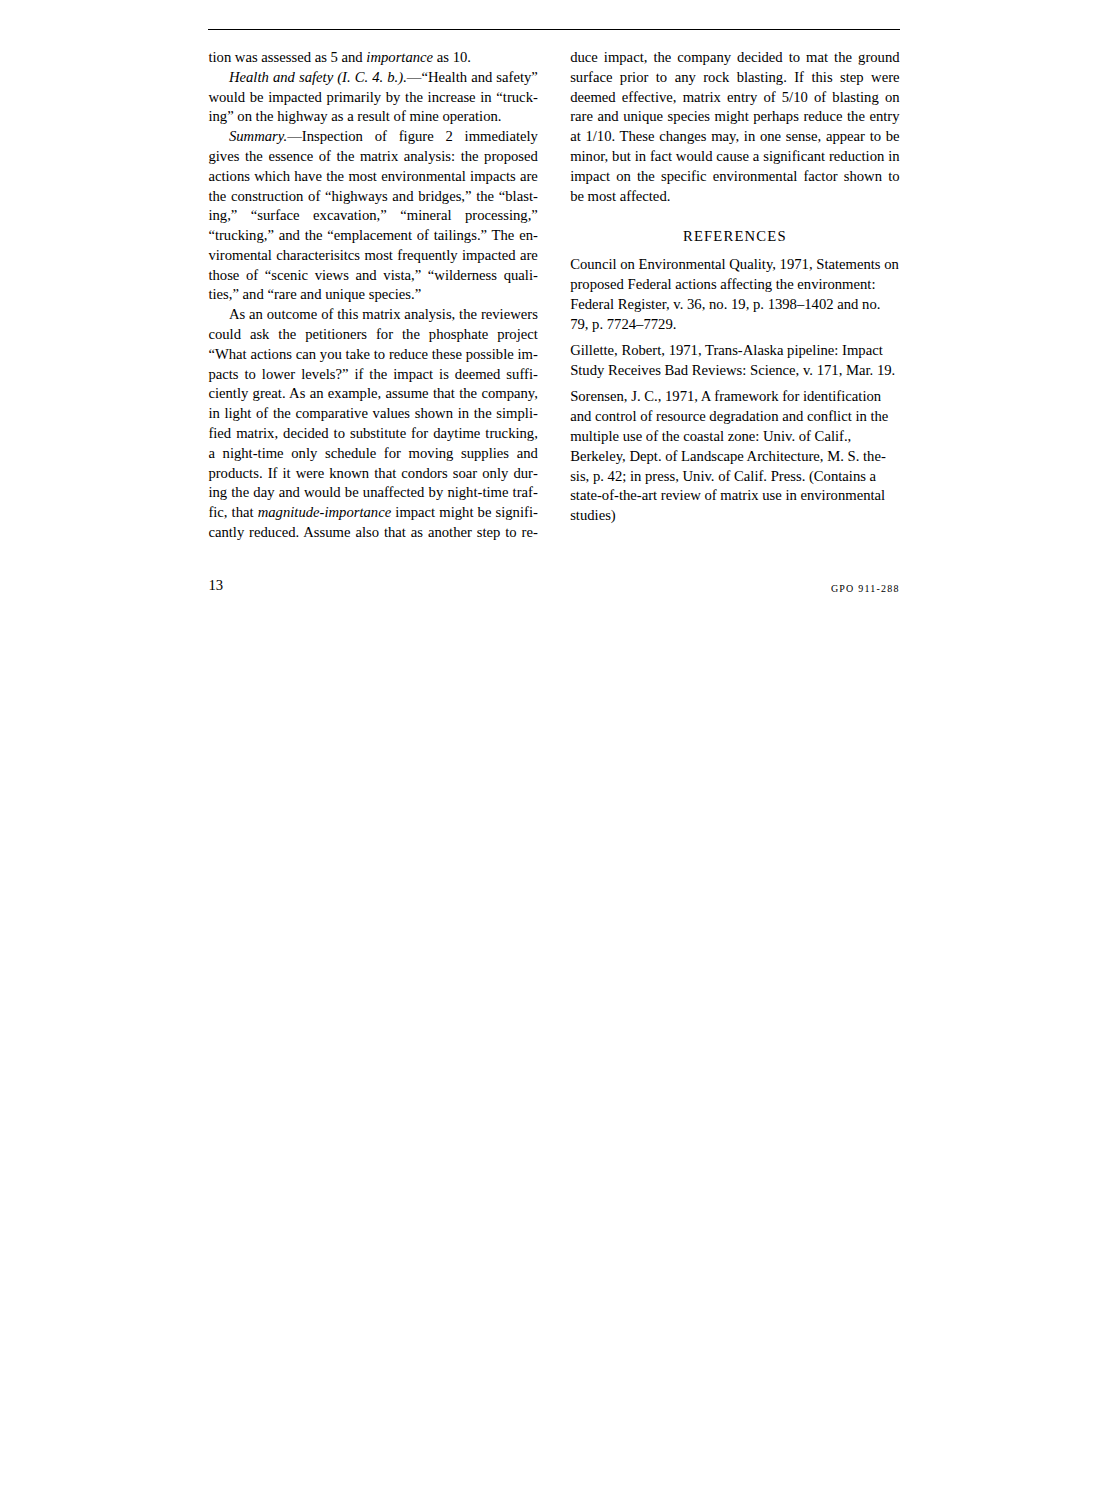tion was assessed as 5 and importance as 10.
Health and safety (I. C. 4. b.).—“Health and safety” would be impacted primarily by the increase in “trucking” on the highway as a result of mine operation.
Summary.—Inspection of figure 2 immediately gives the essence of the matrix analysis: the proposed actions which have the most environmental impacts are the construction of “highways and bridges,” the “blasting,” “surface excavation,” “mineral processing,” “trucking,” and the “emplacement of tailings.” The enviromental characterisitcs most frequently impacted are those of “scenic views and vista,” “wilderness qualities,” and “rare and unique species.”
As an outcome of this matrix analysis, the reviewers could ask the petitioners for the phosphate project “What actions can you take to reduce these possible impacts to lower levels?” if the impact is deemed sufficiently great. As an example, assume that the company, in light of the comparative values shown in the simplified matrix, decided to substitute for daytime trucking, a night-time only schedule for moving supplies and products. If it were known that condors soar only during the day and would be unaffected by night-time traffic, that magnitude-importance impact might be significantly reduced. Assume also that as another step to reduce impact, the company decided to mat the ground surface prior to any rock blasting. If this step were deemed effective, matrix entry of 5/10 of blasting on rare and unique species might perhaps reduce the entry at 1/10. These changes may, in one sense, appear to be minor, but in fact would cause a significant reduction in impact on the specific environmental factor shown to be most affected.
References
Council on Environmental Quality, 1971, Statements on proposed Federal actions affecting the environment: Federal Register, v. 36, no. 19, p. 1398–1402 and no. 79, p. 7724–7729.
Gillette, Robert, 1971, Trans-Alaska pipeline: Impact Study Receives Bad Reviews: Science, v. 171, Mar. 19.
Sorensen, J. C., 1971, A framework for identification and control of resource degradation and conflict in the multiple use of the coastal zone: Univ. of Calif., Berkeley, Dept. of Landscape Architecture, M. S. thesis, p. 42; in press, Univ. of Calif. Press. (Contains a state-of-the-art review of matrix use in environmental studies)
13 GPO 911-288